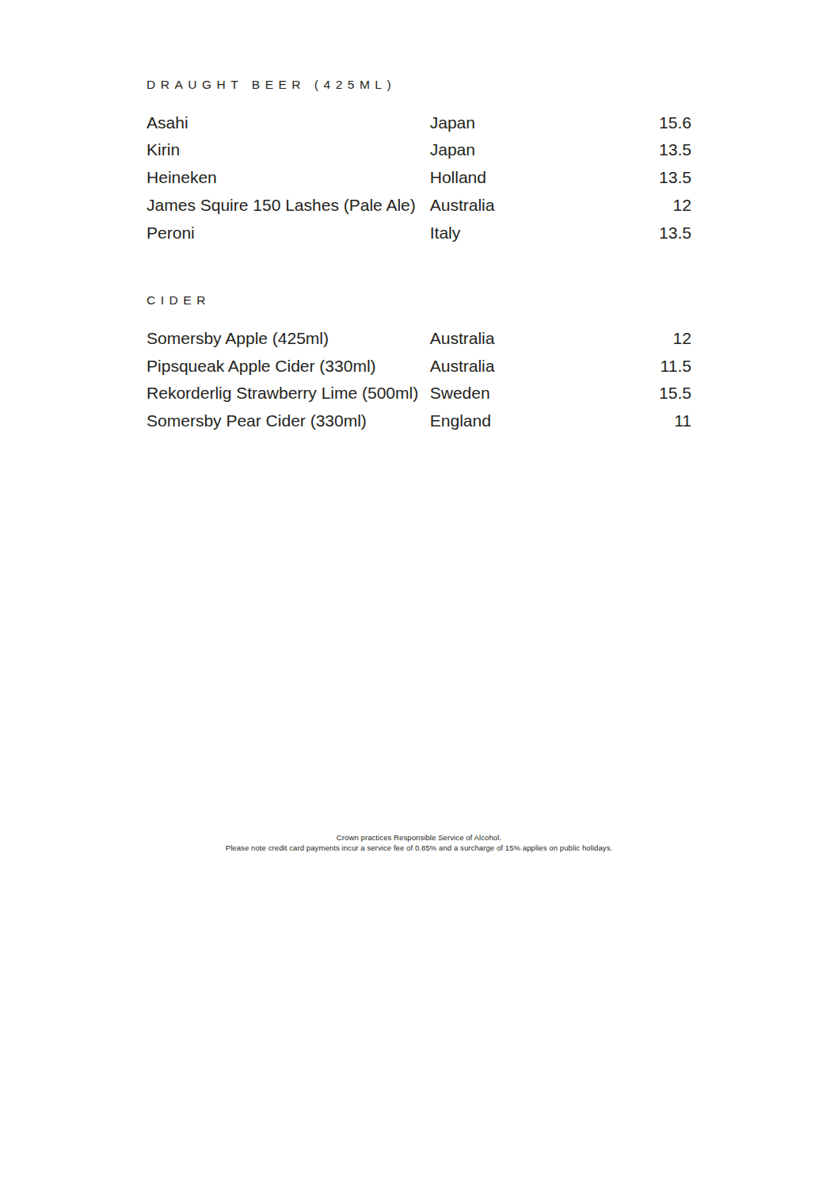Draught Beer (425ml)
| Asahi | Japan | 15.6 |
| Kirin | Japan | 13.5 |
| Heineken | Holland | 13.5 |
| James Squire 150 Lashes (Pale Ale) | Australia | 12 |
| Peroni | Italy | 13.5 |
Cider
| Somersby Apple (425ml) | Australia | 12 |
| Pipsqueak Apple Cider (330ml) | Australia | 11.5 |
| Rekorderlig Strawberry Lime (500ml) | Sweden | 15.5 |
| Somersby Pear Cider (330ml) | England | 11 |
Crown practices Responsible Service of Alcohol.
Please note credit card payments incur a service fee of 0.85% and a surcharge of 15% applies on public holidays.